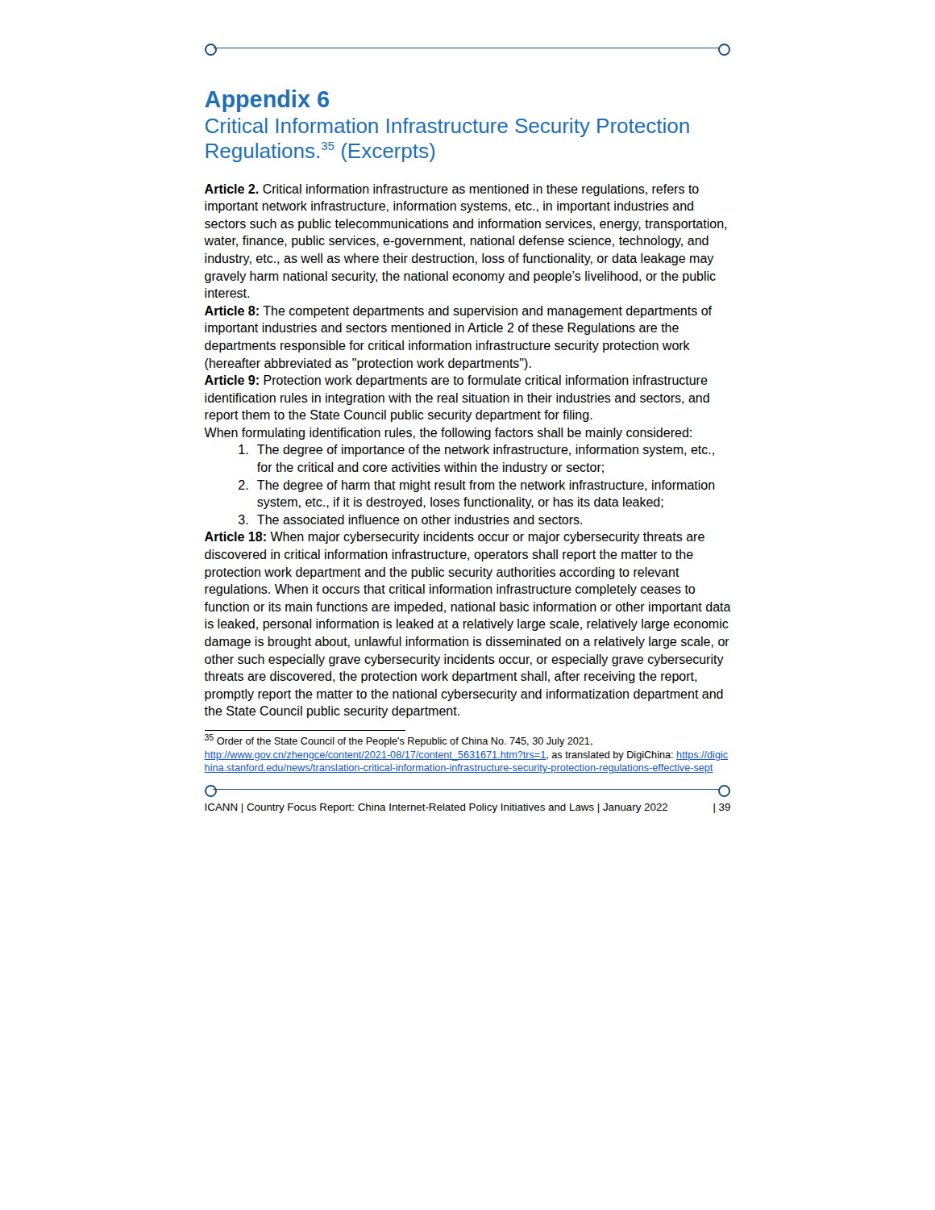Appendix 6
Critical Information Infrastructure Security Protection Regulations.35 (Excerpts)
Article 2. Critical information infrastructure as mentioned in these regulations, refers to important network infrastructure, information systems, etc., in important industries and sectors such as public telecommunications and information services, energy, transportation, water, finance, public services, e-government, national defense science, technology, and industry, etc., as well as where their destruction, loss of functionality, or data leakage may gravely harm national security, the national economy and people’s livelihood, or the public interest.
Article 8: The competent departments and supervision and management departments of important industries and sectors mentioned in Article 2 of these Regulations are the departments responsible for critical information infrastructure security protection work (hereafter abbreviated as "protection work departments").
Article 9: Protection work departments are to formulate critical information infrastructure identification rules in integration with the real situation in their industries and sectors, and report them to the State Council public security department for filing.
When formulating identification rules, the following factors shall be mainly considered:
The degree of importance of the network infrastructure, information system, etc., for the critical and core activities within the industry or sector;
The degree of harm that might result from the network infrastructure, information system, etc., if it is destroyed, loses functionality, or has its data leaked;
The associated influence on other industries and sectors.
Article 18: When major cybersecurity incidents occur or major cybersecurity threats are discovered in critical information infrastructure, operators shall report the matter to the protection work department and the public security authorities according to relevant regulations. When it occurs that critical information infrastructure completely ceases to function or its main functions are impeded, national basic information or other important data is leaked, personal information is leaked at a relatively large scale, relatively large economic damage is brought about, unlawful information is disseminated on a relatively large scale, or other such especially grave cybersecurity incidents occur, or especially grave cybersecurity threats are discovered, the protection work department shall, after receiving the report, promptly report the matter to the national cybersecurity and informatization department and the State Council public security department.
35 Order of the State Council of the People's Republic of China No. 745, 30 July 2021,
http://www.gov.cn/zhengce/content/2021-08/17/content_5631671.htm?trs=1, as translated by DigiChina: https://digichina.stanford.edu/news/translation-critical-information-infrastructure-security-protection-regulations-effective-sept
ICANN | Country Focus Report: China Internet-Related Policy Initiatives and Laws | January 2022
| 39